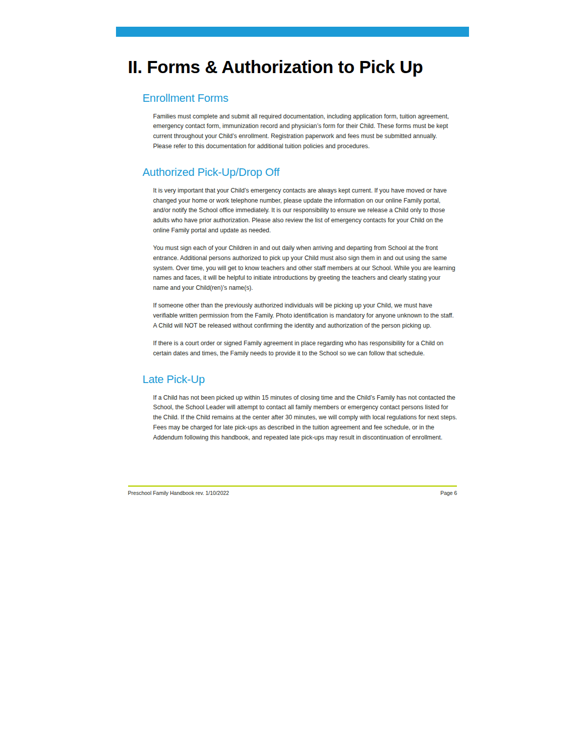II. Forms & Authorization to Pick Up
Enrollment Forms
Families must complete and submit all required documentation, including application form, tuition agreement, emergency contact form, immunization record and physician’s form for their Child. These forms must be kept current throughout your Child’s enrollment. Registration paperwork and fees must be submitted annually. Please refer to this documentation for additional tuition policies and procedures.
Authorized Pick-Up/Drop Off
It is very important that your Child’s emergency contacts are always kept current. If you have moved or have changed your home or work telephone number, please update the information on our online Family portal, and/or notify the School office immediately. It is our responsibility to ensure we release a Child only to those adults who have prior authorization. Please also review the list of emergency contacts for your Child on the online Family portal and update as needed.
You must sign each of your Children in and out daily when arriving and departing from School at the front entrance. Additional persons authorized to pick up your Child must also sign them in and out using the same system. Over time, you will get to know teachers and other staff members at our School. While you are learning names and faces, it will be helpful to initiate introductions by greeting the teachers and clearly stating your name and your Child(ren)’s name(s).
If someone other than the previously authorized individuals will be picking up your Child, we must have verifiable written permission from the Family. Photo identification is mandatory for anyone unknown to the staff. A Child will NOT be released without confirming the identity and authorization of the person picking up.
If there is a court order or signed Family agreement in place regarding who has responsibility for a Child on certain dates and times, the Family needs to provide it to the School so we can follow that schedule.
Late Pick-Up
If a Child has not been picked up within 15 minutes of closing time and the Child’s Family has not contacted the School, the School Leader will attempt to contact all family members or emergency contact persons listed for the Child. If the Child remains at the center after 30 minutes, we will comply with local regulations for next steps. Fees may be charged for late pick-ups as described in the tuition agreement and fee schedule, or in the Addendum following this handbook, and repeated late pick-ups may result in discontinuation of enrollment.
Preschool Family Handbook rev. 1/10/2022
Page 6